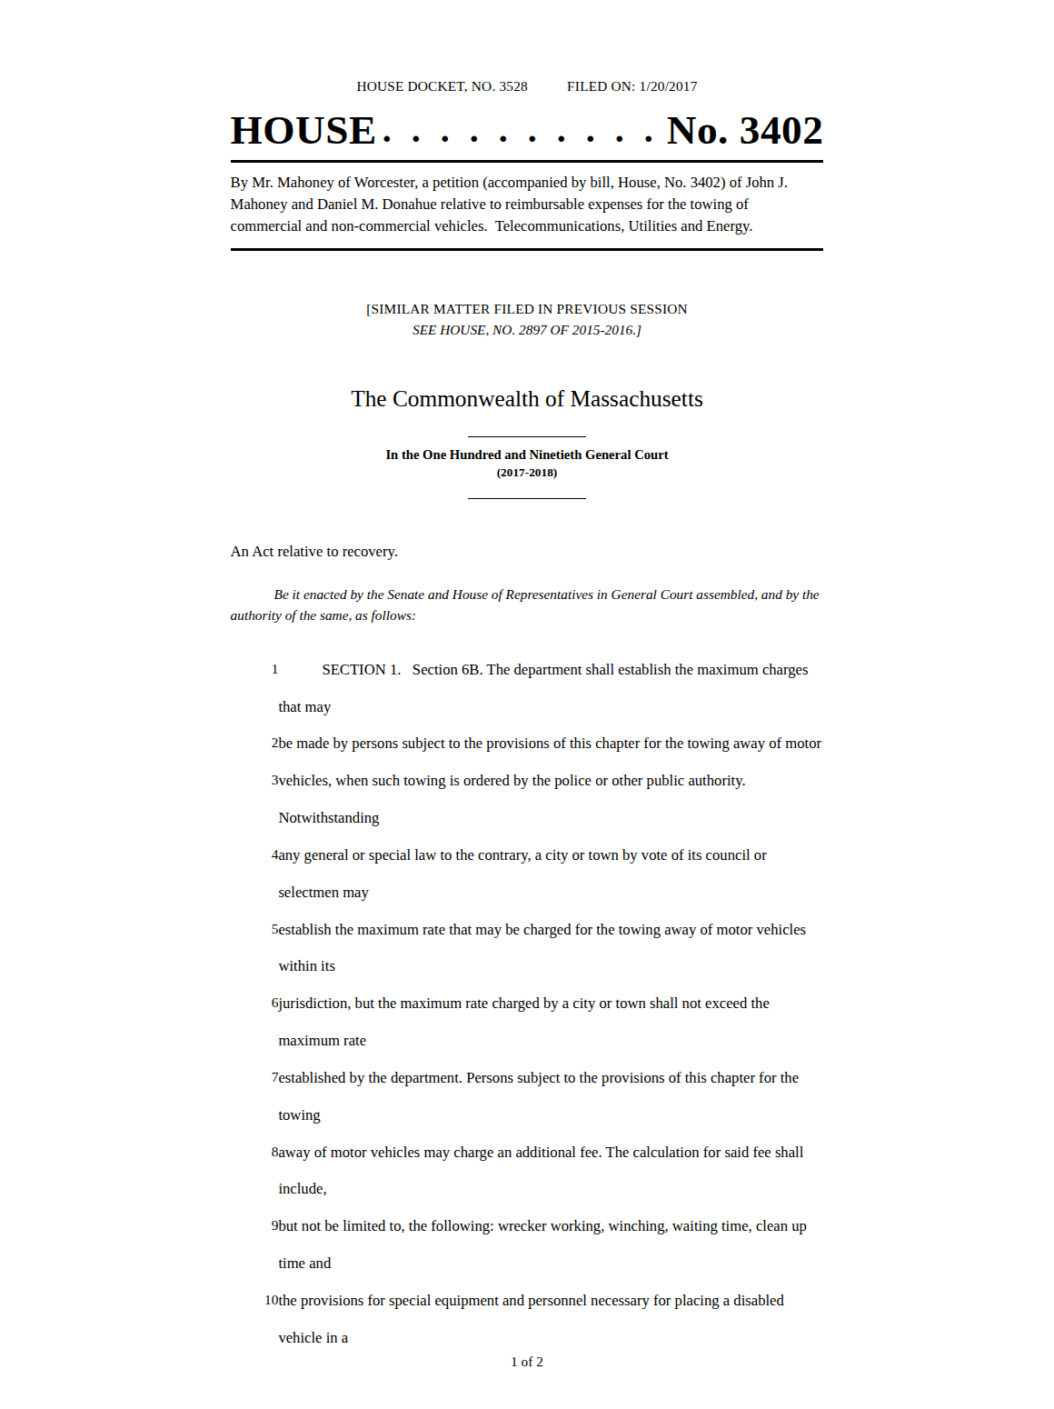HOUSE DOCKET, NO. 3528 FILED ON: 1/20/2017
HOUSE . . . . . . . . . . . . . . . No. 3402
By Mr. Mahoney of Worcester, a petition (accompanied by bill, House, No. 3402) of John J. Mahoney and Daniel M. Donahue relative to reimbursable expenses for the towing of commercial and non-commercial vehicles. Telecommunications, Utilities and Energy.
[SIMILAR MATTER FILED IN PREVIOUS SESSION
SEE HOUSE, NO. 2897 OF 2015-2016.]
The Commonwealth of Massachusetts
In the One Hundred and Ninetieth General Court
(2017-2018)
An Act relative to recovery.
Be it enacted by the Senate and House of Representatives in General Court assembled, and by the authority of the same, as follows:
| 1 | SECTION 1. Section 6B. The department shall establish the maximum charges that may |
| 2 | be made by persons subject to the provisions of this chapter for the towing away of motor |
| 3 | vehicles, when such towing is ordered by the police or other public authority. Notwithstanding |
| 4 | any general or special law to the contrary, a city or town by vote of its council or selectmen may |
| 5 | establish the maximum rate that may be charged for the towing away of motor vehicles within its |
| 6 | jurisdiction, but the maximum rate charged by a city or town shall not exceed the maximum rate |
| 7 | established by the department. Persons subject to the provisions of this chapter for the towing |
| 8 | away of motor vehicles may charge an additional fee. The calculation for said fee shall include, |
| 9 | but not be limited to, the following: wrecker working, winching, waiting time, clean up time and |
| 10 | the provisions for special equipment and personnel necessary for placing a disabled vehicle in a |
1 of 2